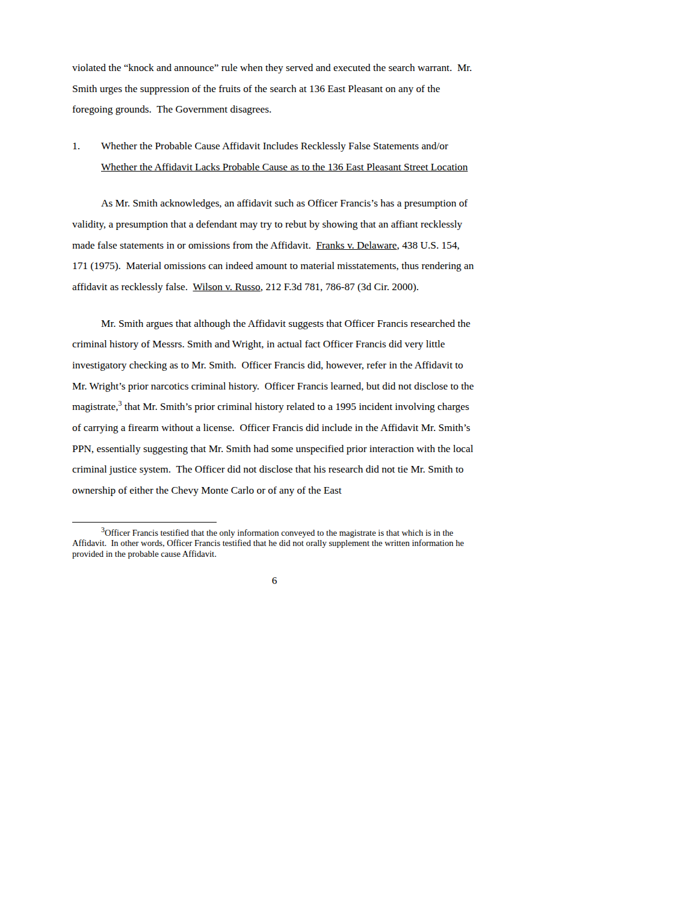violated the “knock and announce” rule when they served and executed the search warrant. Mr. Smith urges the suppression of the fruits of the search at 136 East Pleasant on any of the foregoing grounds. The Government disagrees.
1.
Whether the Probable Cause Affidavit Includes Recklessly False Statements and/or Whether the Affidavit Lacks Probable Cause as to the 136 East Pleasant Street Location
As Mr. Smith acknowledges, an affidavit such as Officer Francis’s has a presumption of validity, a presumption that a defendant may try to rebut by showing that an affiant recklessly made false statements in or omissions from the Affidavit. Franks v. Delaware, 438 U.S. 154, 171 (1975). Material omissions can indeed amount to material misstatements, thus rendering an affidavit as recklessly false. Wilson v. Russo, 212 F.3d 781, 786-87 (3d Cir. 2000).
Mr. Smith argues that although the Affidavit suggests that Officer Francis researched the criminal history of Messrs. Smith and Wright, in actual fact Officer Francis did very little investigatory checking as to Mr. Smith. Officer Francis did, however, refer in the Affidavit to Mr. Wright’s prior narcotics criminal history. Officer Francis learned, but did not disclose to the magistrate,3 that Mr. Smith’s prior criminal history related to a 1995 incident involving charges of carrying a firearm without a license. Officer Francis did include in the Affidavit Mr. Smith’s PPN, essentially suggesting that Mr. Smith had some unspecified prior interaction with the local criminal justice system. The Officer did not disclose that his research did not tie Mr. Smith to ownership of either the Chevy Monte Carlo or of any of the East
3Officer Francis testified that the only information conveyed to the magistrate is that which is in the Affidavit. In other words, Officer Francis testified that he did not orally supplement the written information he provided in the probable cause Affidavit.
6